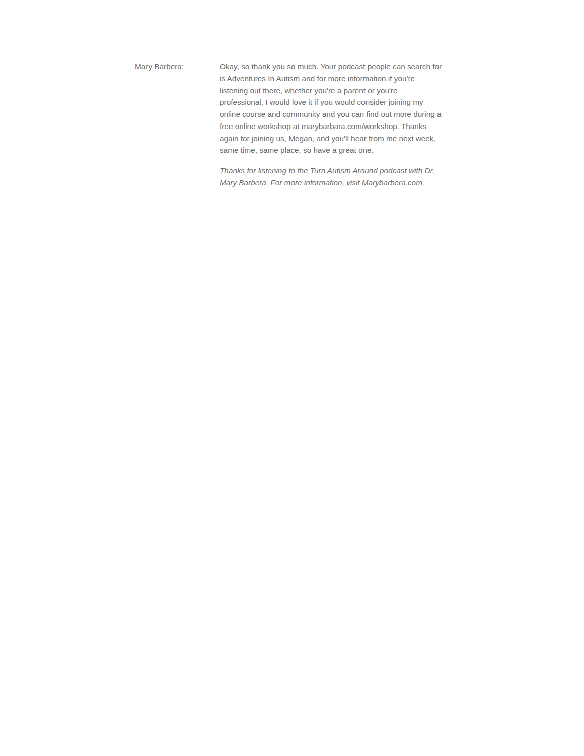Mary Barbera:
Okay, so thank you so much. Your podcast people can search for is Adventures In Autism and for more information if you're listening out there, whether you're a parent or you're professional, I would love it if you would consider joining my online course and community and you can find out more during a free online workshop at marybarbara.com/workshop. Thanks again for joining us, Megan, and you'll hear from me next week, same time, same place, so have a great one.
Thanks for listening to the Turn Autism Around podcast with Dr. Mary Barbera. For more information, visit Marybarbera.com.